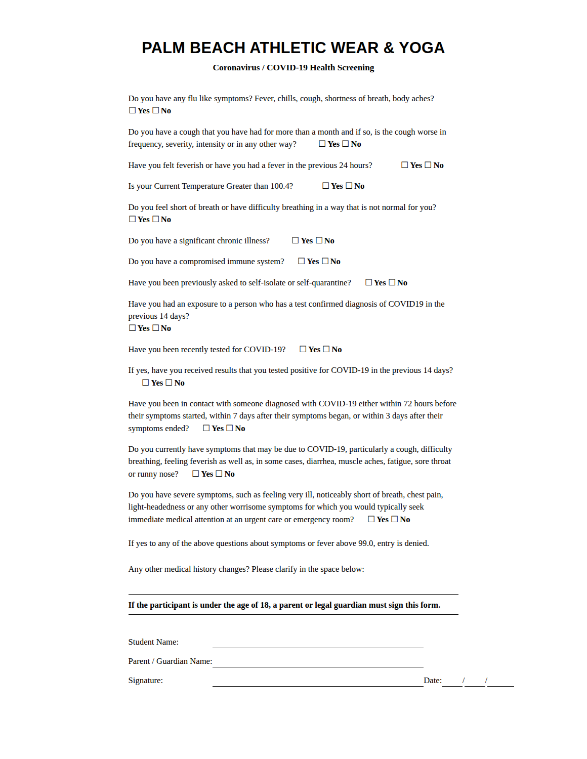PALM BEACH ATHLETIC WEAR & YOGA
Coronavirus / COVID-19 Health Screening
Do you have any flu like symptoms? Fever, chills, cough, shortness of breath, body aches? Yes No
Do you have a cough that you have had for more than a month and if so, is the cough worse in frequency, severity, intensity or in any other way? Yes No
Have you felt feverish or have you had a fever in the previous 24 hours? Yes No
Is your Current Temperature Greater than 100.4? Yes No
Do you feel short of breath or have difficulty breathing in a way that is not normal for you? Yes No
Do you have a significant chronic illness? Yes No
Do you have a compromised immune system? Yes No
Have you been previously asked to self-isolate or self-quarantine? Yes No
Have you had an exposure to a person who has a test confirmed diagnosis of COVID19 in the previous 14 days?
Yes No
Have you been recently tested for COVID-19? Yes No
If yes, have you received results that you tested positive for COVID-19 in the previous 14 days? Yes No
Have you been in contact with someone diagnosed with COVID-19 either within 72 hours before their symptoms started, within 7 days after their symptoms began, or within 3 days after their symptoms ended? Yes No
Do you currently have symptoms that may be due to COVID-19, particularly a cough, difficulty breathing, feeling feverish as well as, in some cases, diarrhea, muscle aches, fatigue, sore throat or runny nose? Yes No
Do you have severe symptoms, such as feeling very ill, noticeably short of breath, chest pain, light-headedness or any other worrisome symptoms for which you would typically seek immediate medical attention at an urgent care or emergency room? Yes No
If yes to any of the above questions about symptoms or fever above 99.0, entry is denied.
Any other medical history changes? Please clarify in the space below:
If the participant is under the age of 18, a parent or legal guardian must sign this form.
| Student Name: | | |
| Parent / Guardian Name: | | |
| Signature: | | Date: / / |